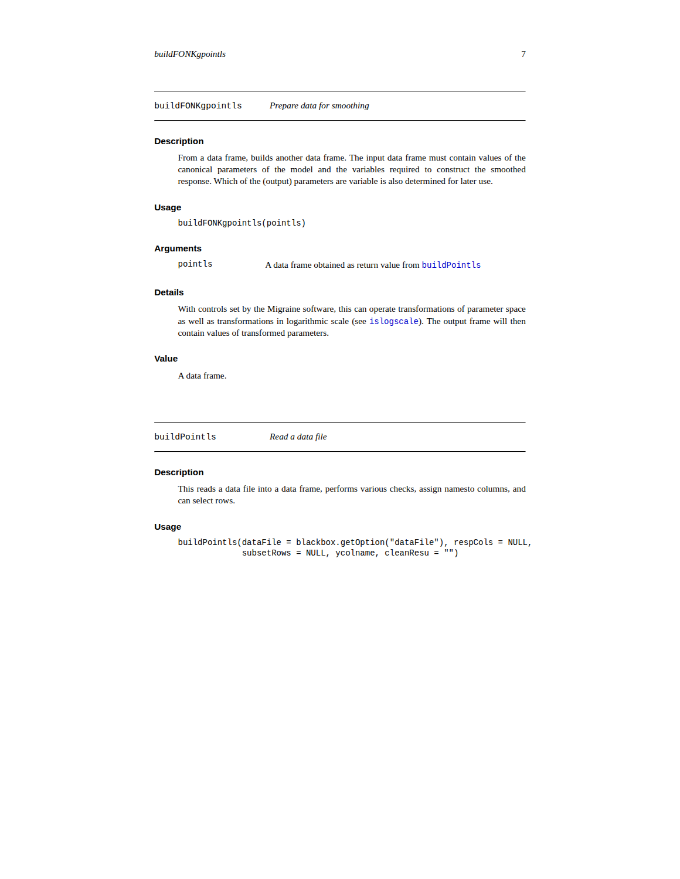buildFONKgpointls 7
buildFONKgpointls Prepare data for smoothing
Description
From a data frame, builds another data frame. The input data frame must contain values of the canonical parameters of the model and the variables required to construct the smoothed response. Which of the (output) parameters are variable is also determined for later use.
Usage
buildFONKgpointls(pointls)
Arguments
| pointls | A data frame obtained as return value from buildPointls |
Details
With controls set by the Migraine software, this can operate transformations of parameter space as well as transformations in logarithmic scale (see islogscale). The output frame will then contain values of transformed parameters.
Value
A data frame.
buildPointls Read a data file
Description
This reads a data file into a data frame, performs various checks, assign namesto columns, and can select rows.
Usage
buildPointls(dataFile = blackbox.getOption("dataFile"), respCols = NULL,
             subsetRows = NULL, ycolname, cleanResu = "")